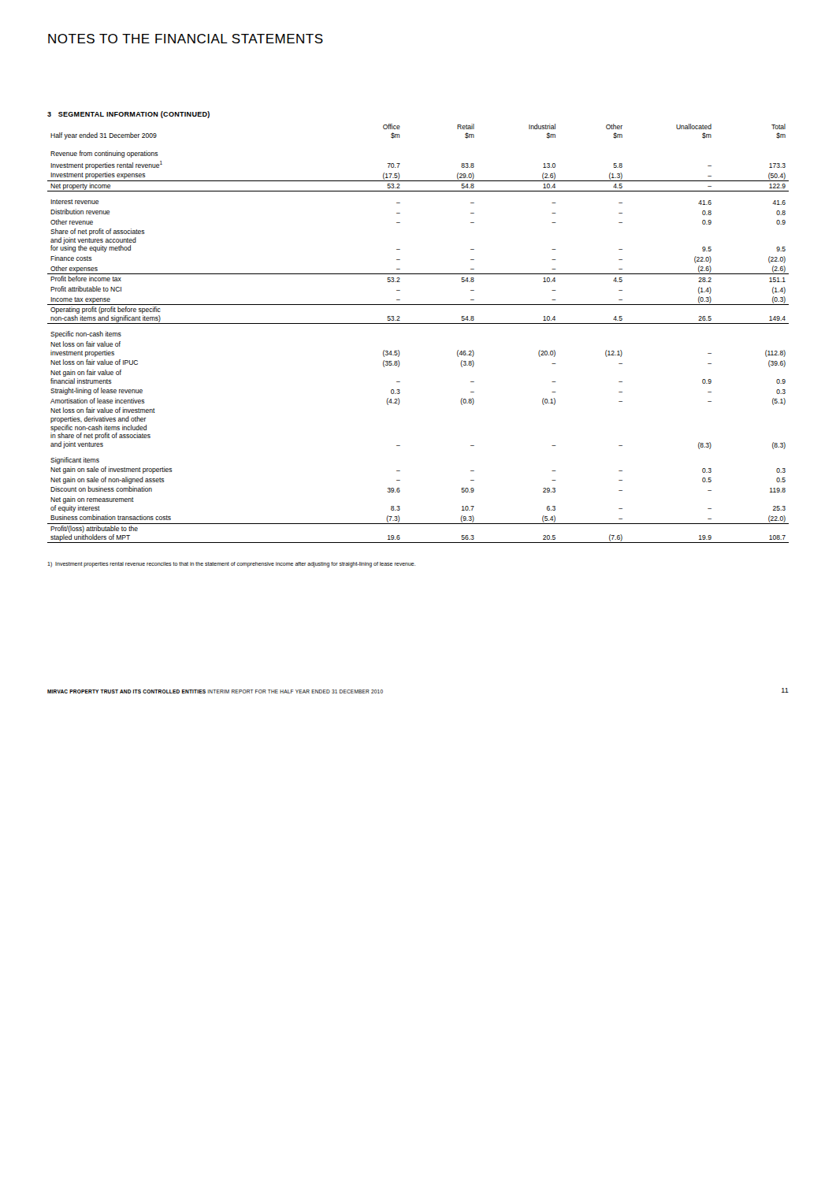Notes to the Financial Statements
3 Segmental information (continued)
| | Office | Retail | Industrial | Other | Unallocated | Total |
| --- | --- | --- | --- | --- | --- | --- |
| Half year ended 31 December 2009 | $m | $m | $m | $m | $m | $m |
| Revenue from continuing operations | | | | | | |
| Investment properties rental revenue 1 | 70.7 | 83.8 | 13.0 | 5.8 | – | 173.3 |
| Investment properties expenses | (17.5) | (29.0) | (2.6) | (1.3) | – | (50.4) |
| Net property income | 53.2 | 54.8 | 10.4 | 4.5 | – | 122.9 |
| Interest revenue | – | – | – | – | 41.6 | 41.6 |
| Distribution revenue | – | – | – | – | 0.8 | 0.8 |
| Other revenue | – | – | – | – | 0.9 | 0.9 |
| Share of net profit of associates and joint ventures accounted for using the equity method | – | – | – | – | 9.5 | 9.5 |
| Finance costs | – | – | – | – | (22.0) | (22.0) |
| Other expenses | – | – | – | – | (2.6) | (2.6) |
| Profit before income tax | 53.2 | 54.8 | 10.4 | 4.5 | 28.2 | 151.1 |
| Profit attributable to NCI | – | – | – | – | (1.4) | (1.4) |
| Income tax expense | – | – | – | – | (0.3) | (0.3) |
| Operating profit (profit before specific non-cash items and significant items) | 53.2 | 54.8 | 10.4 | 4.5 | 26.5 | 149.4 |
| Specific non-cash items | | | | | | |
| Net loss on fair value of investment properties | (34.5) | (46.2) | (20.0) | (12.1) | – | (112.8) |
| Net loss on fair value of IPUC | (35.8) | (3.8) | – | – | – | (39.6) |
| Net gain on fair value of financial instruments | – | – | – | – | 0.9 | 0.9 |
| Straight-lining of lease revenue | 0.3 | – | – | – | – | 0.3 |
| Amortisation of lease incentives | (4.2) | (0.8) | (0.1) | – | – | (5.1) |
| Net loss on fair value of investment properties, derivatives and other specific non-cash items included in share of net profit of associates and joint ventures | – | – | – | – | (8.3) | (8.3) |
| Significant items | | | | | | |
| Net gain on sale of investment properties | – | – | – | – | 0.3 | 0.3 |
| Net gain on sale of non-aligned assets | – | – | – | – | 0.5 | 0.5 |
| Discount on business combination | 39.6 | 50.9 | 29.3 | – | – | 119.8 |
| Net gain on remeasurement of equity interest | 8.3 | 10.7 | 6.3 | – | – | 25.3 |
| Business combination transactions costs | (7.3) | (9.3) | (5.4) | – | – | (22.0) |
| Profit/(loss) attributable to the stapled unitholders of MPT | 19.6 | 56.3 | 20.5 | (7.6) | 19.9 | 108.7 |
1) Investment properties rental revenue reconciles to that in the statement of comprehensive income after adjusting for straight-lining of lease revenue.
Mirvac Property Trust and its controlled entities Interim report for the half year ended 31 December 2010
11